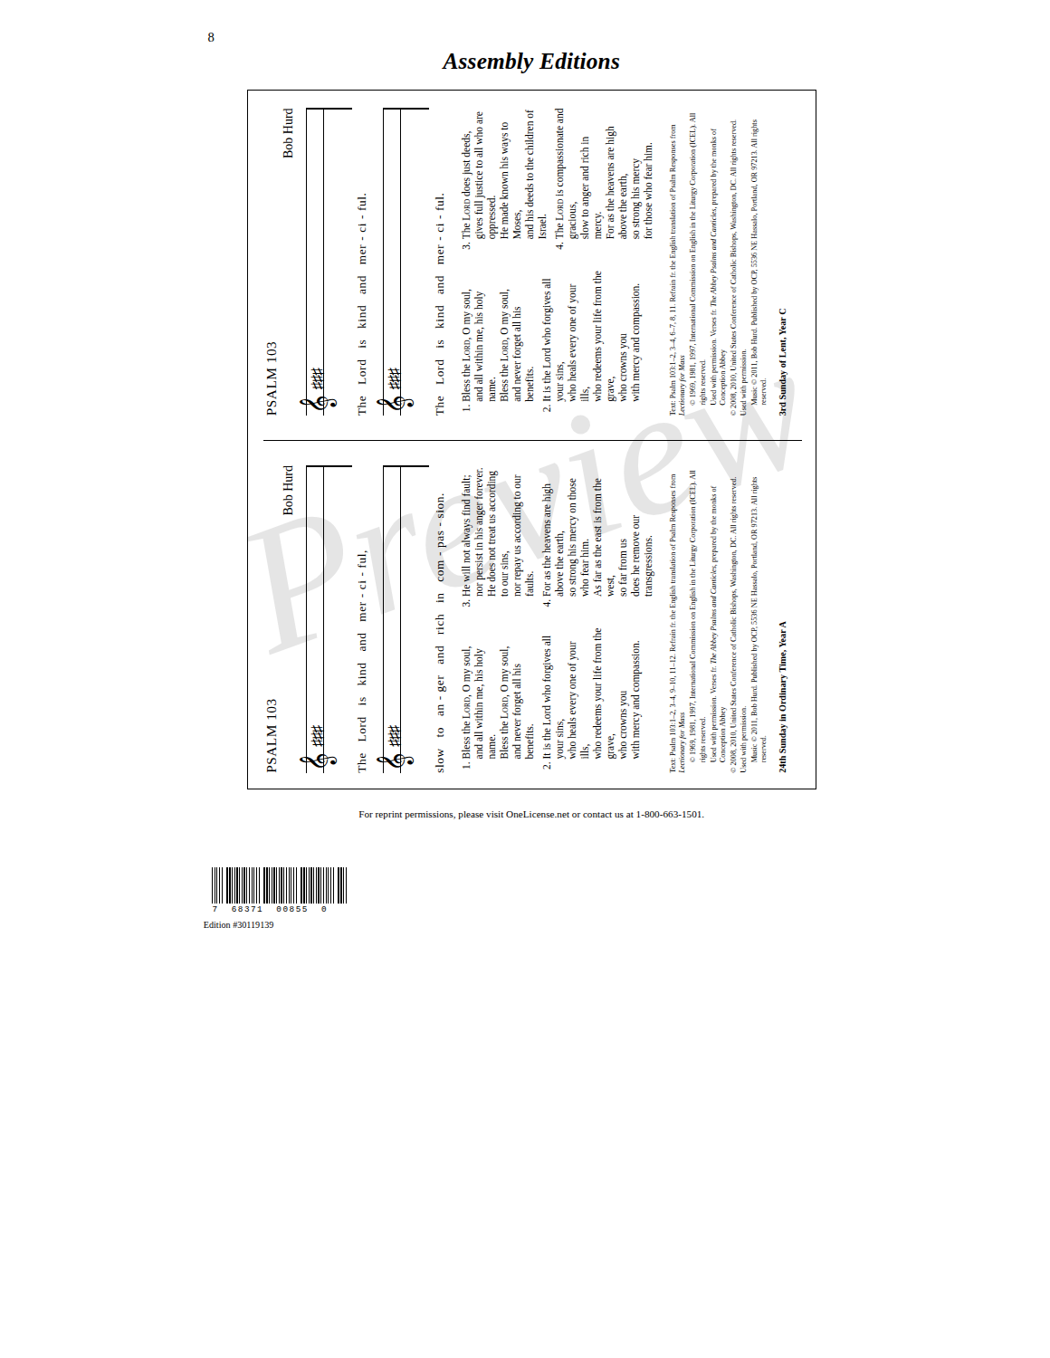8
Assembly Editions
PSALM 103
Bob Hurd
𝄞 ♯♯♯
The Lord is kind and mer - ci - ful,
𝄞 ♯♯♯
slow to an - ger and rich in com - pas - sion.
Bless the Lord, O my soul,
and all within me, his holy name.
Bless the Lord, O my soul,
and never forget all his benefits.
It is the Lord who forgives all your sins,
who heals every one of your ills,
who redeems your life from the grave,
who crowns you
with mercy and compassion.
He will not always find fault;
nor persist in his anger forever.
He does not treat us according to our sins,
nor repay us according to our faults.
For as the heavens are high above the earth,
so strong his mercy on those who fear him.
As far as the east is from the west,
so far from us
does he remove our transgressions.
Text: Psalm 103:1–2, 3–4, 9–10, 11–12. Refrain fr. the English translation of Psalm Responses from Lectionary for Mass
© 1969, 1981, 1997, International Commission on English in the Liturgy Corporation (ICEL). All rights reserved.
Used with permission. Verses fr. The Abbey Psalms and Canticles, prepared by the monks of Conception Abbey
© 2008, 2010, United States Conference of Catholic Bishops, Washington, DC. All rights reserved. Used with permission.
Music © 2011, Bob Hurd. Published by OCP, 5536 NE Hassalo, Portland, OR 97213. All rights reserved.
24th Sunday in Ordinary Time, Year A
PSALM 103
Bob Hurd
𝄞 ♯♯♯
The Lord is kind and mer - ci - ful.
𝄞 ♯♯♯
The Lord is kind and mer - ci - ful.
Bless the Lord, O my soul,
and all within me, his holy name.
Bless the Lord, O my soul,
and never forget all his benefits.
It is the Lord who forgives all your sins,
who heals every one of your ills,
who redeems your life from the grave,
who crowns you
with mercy and compassion.
The Lord does just deeds,
gives full justice to all who are oppressed.
He made known his ways to Moses,
and his deeds to the children of Israel.
The Lord is compassionate and gracious,
slow to anger and rich in mercy.
For as the heavens are high above the earth,
so strong his mercy
for those who fear him.
Text: Psalm 103:1–2, 3–4, 6–7, 8, 11. Refrain fr. the English translation of Psalm Responses from Lectionary for Mass
© 1969, 1981, 1997, International Commission on English in the Liturgy Corporation (ICEL). All rights reserved.
Used with permission. Verses fr. The Abbey Psalms and Canticles, prepared by the monks of Conception Abbey
© 2008, 2010, United States Conference of Catholic Bishops, Washington, DC. All rights reserved. Used with permission.
Music © 2011, Bob Hurd. Published by OCP, 5536 NE Hassalo, Portland, OR 97213. All rights reserved.
3rd Sunday of Lent, Year C
For reprint permissions, please visit OneLicense.net or contact us at 1-800-663-1501.
7 68371 00855 0
Edition #30119139
Preview